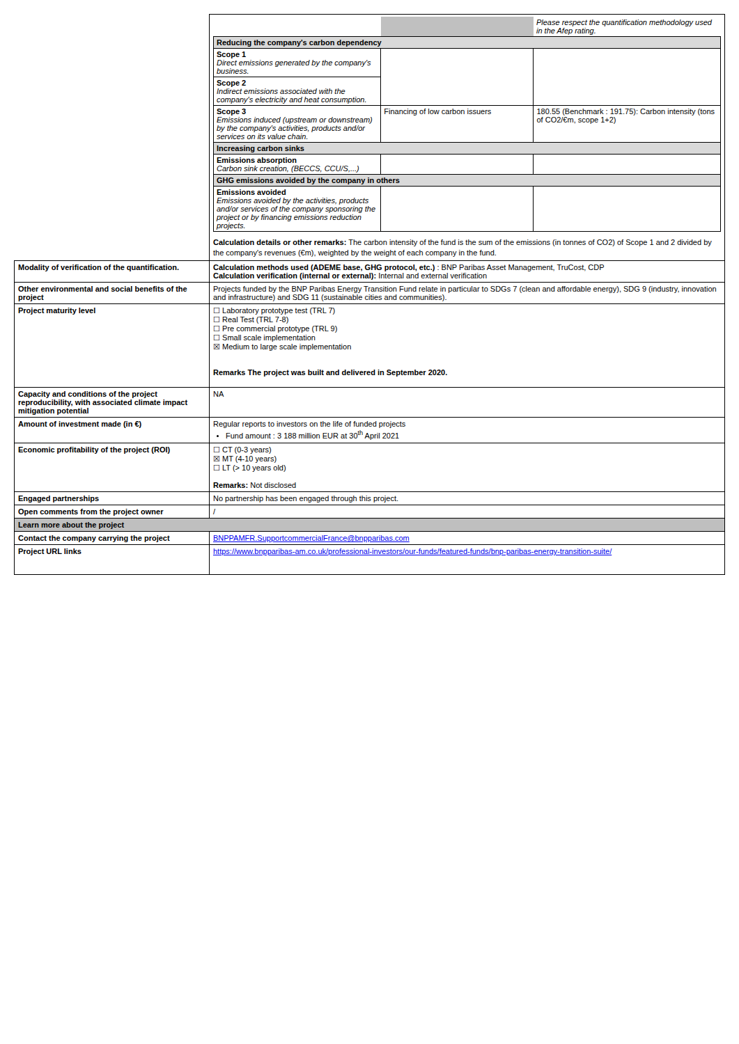| | / / / Please respect the quantification methodology used in the Afep rating. / / Reducing the company's carbon dependency / / Scope 1 Direct emissions generated by the company's business. / / / / Scope 2 Indirect emissions associated with the company's electricity and heat consumption. / / Scope 3 Emissions induced (upstream or downstream) by the company's activities, products and/or services on its value chain. / Financing of low carbon issuers / 180.55 (Benchmark : 191.75): Carbon intensity (tons of CO2/€m, scope 1+2) / / Increasing carbon sinks / / Emissions absorption Carbon sink creation, (BECCS, CCU/S,...) / / / / GHG emissions avoided by the company in others / / Emissions avoided Emissions avoided by the activities, products and/or services of the company sponsoring the project or by financing emissions reduction projects. / / / Calculation details or other remarks: The carbon intensity of the fund is the sum of the emissions (in tonnes of CO2) of Scope 1 and 2 divided by the company's revenues (€m), weighted by the weight of each company in the fund. |
| Modality of verification of the quantification. | Calculation methods used (ADEME base, GHG protocol, etc.) : BNP Paribas Asset Management, TruCost, CDP Calculation verification (internal or external): Internal and external verification |
| Other environmental and social benefits of the project | Projects funded by the BNP Paribas Energy Transition Fund relate in particular to SDGs 7 (clean and affordable energy), SDG 9 (industry, innovation and infrastructure) and SDG 11 (sustainable cities and communities). |
| Project maturity level | ☐ Laboratory prototype test (TRL 7) ☐ Real Test (TRL 7-8) ☐ Pre commercial prototype (TRL 9) ☐ Small scale implementation ☒ Medium to large scale implementation Remarks The project was built and delivered in September 2020. |
| Capacity and conditions of the project reproducibility, with associated climate impact mitigation potential | NA |
| Amount of investment made (in €) | Regular reports to investors on the life of funded projects Fund amount : 3 188 million EUR at 30 th April 2021 |
| Economic profitability of the project (ROI) | ☐ CT (0-3 years) ☒ MT (4-10 years) ☐ LT (> 10 years old) Remarks: Not disclosed |
| Engaged partnerships | No partnership has been engaged through this project. |
| Open comments from the project owner | / |
| Learn more about the project |
| Contact the company carrying the project | BNPPAMFR.SupportcommercialFrance@bnpparibas.com |
| Project URL links | https://www.bnpparibas-am.co.uk/professional-investors/our-funds/featured-funds/bnp-paribas-energy-transition-suite/ |